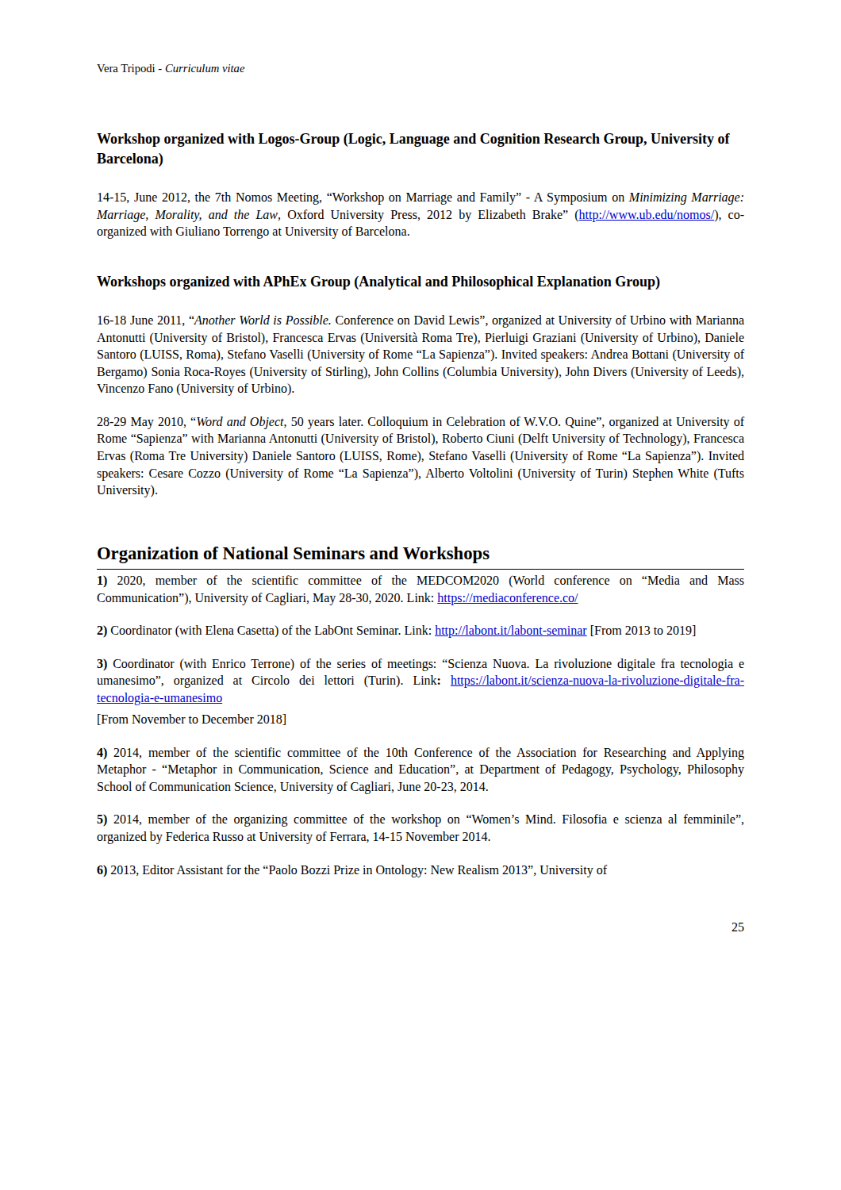Vera Tripodi - Curriculum vitae
Workshop organized with Logos-Group (Logic, Language and Cognition Research Group, University of Barcelona)
14-15, June 2012, the 7th Nomos Meeting, “Workshop on Marriage and Family” - A Symposium on Minimizing Marriage: Marriage, Morality, and the Law, Oxford University Press, 2012 by Elizabeth Brake” (http://www.ub.edu/nomos/), co-organized with Giuliano Torrengo at University of Barcelona.
Workshops organized with APhEx Group (Analytical and Philosophical Explanation Group)
16-18 June 2011, “Another World is Possible. Conference on David Lewis”, organized at University of Urbino with Marianna Antonutti (University of Bristol), Francesca Ervas (Università Roma Tre), Pierluigi Graziani (University of Urbino), Daniele Santoro (LUISS, Roma), Stefano Vaselli (University of Rome “La Sapienza”). Invited speakers: Andrea Bottani (University of Bergamo) Sonia Roca-Royes (University of Stirling), John Collins (Columbia University), John Divers (University of Leeds), Vincenzo Fano (University of Urbino).
28-29 May 2010, “Word and Object, 50 years later. Colloquium in Celebration of W.V.O. Quine”, organized at University of Rome “Sapienza” with Marianna Antonutti (University of Bristol), Roberto Ciuni (Delft University of Technology), Francesca Ervas (Roma Tre University) Daniele Santoro (LUISS, Rome), Stefano Vaselli (University of Rome “La Sapienza”). Invited speakers: Cesare Cozzo (University of Rome “La Sapienza”), Alberto Voltolini (University of Turin) Stephen White (Tufts University).
Organization of National Seminars and Workshops
1) 2020, member of the scientific committee of the MEDCOM2020 (World conference on “Media and Mass Communication”), University of Cagliari, May 28-30, 2020. Link: https://mediaconference.co/
2) Coordinator (with Elena Casetta) of the LabOnt Seminar. Link: http://labont.it/labont-seminar [From 2013 to 2019]
3) Coordinator (with Enrico Terrone) of the series of meetings: “Scienza Nuova. La rivoluzione digitale fra tecnologia e umanesimo”, organized at Circolo dei lettori (Turin). Link: https://labont.it/scienza-nuova-la-rivoluzione-digitale-fra-tecnologia-e-umanesimo
[From November to December 2018]
4) 2014, member of the scientific committee of the 10th Conference of the Association for Researching and Applying Metaphor - “Metaphor in Communication, Science and Education”, at Department of Pedagogy, Psychology, Philosophy School of Communication Science, University of Cagliari, June 20-23, 2014.
5) 2014, member of the organizing committee of the workshop on “Women’s Mind. Filosofia e scienza al femminile”, organized by Federica Russo at University of Ferrara, 14-15 November 2014.
6) 2013, Editor Assistant for the “Paolo Bozzi Prize in Ontology: New Realism 2013”, University of
25